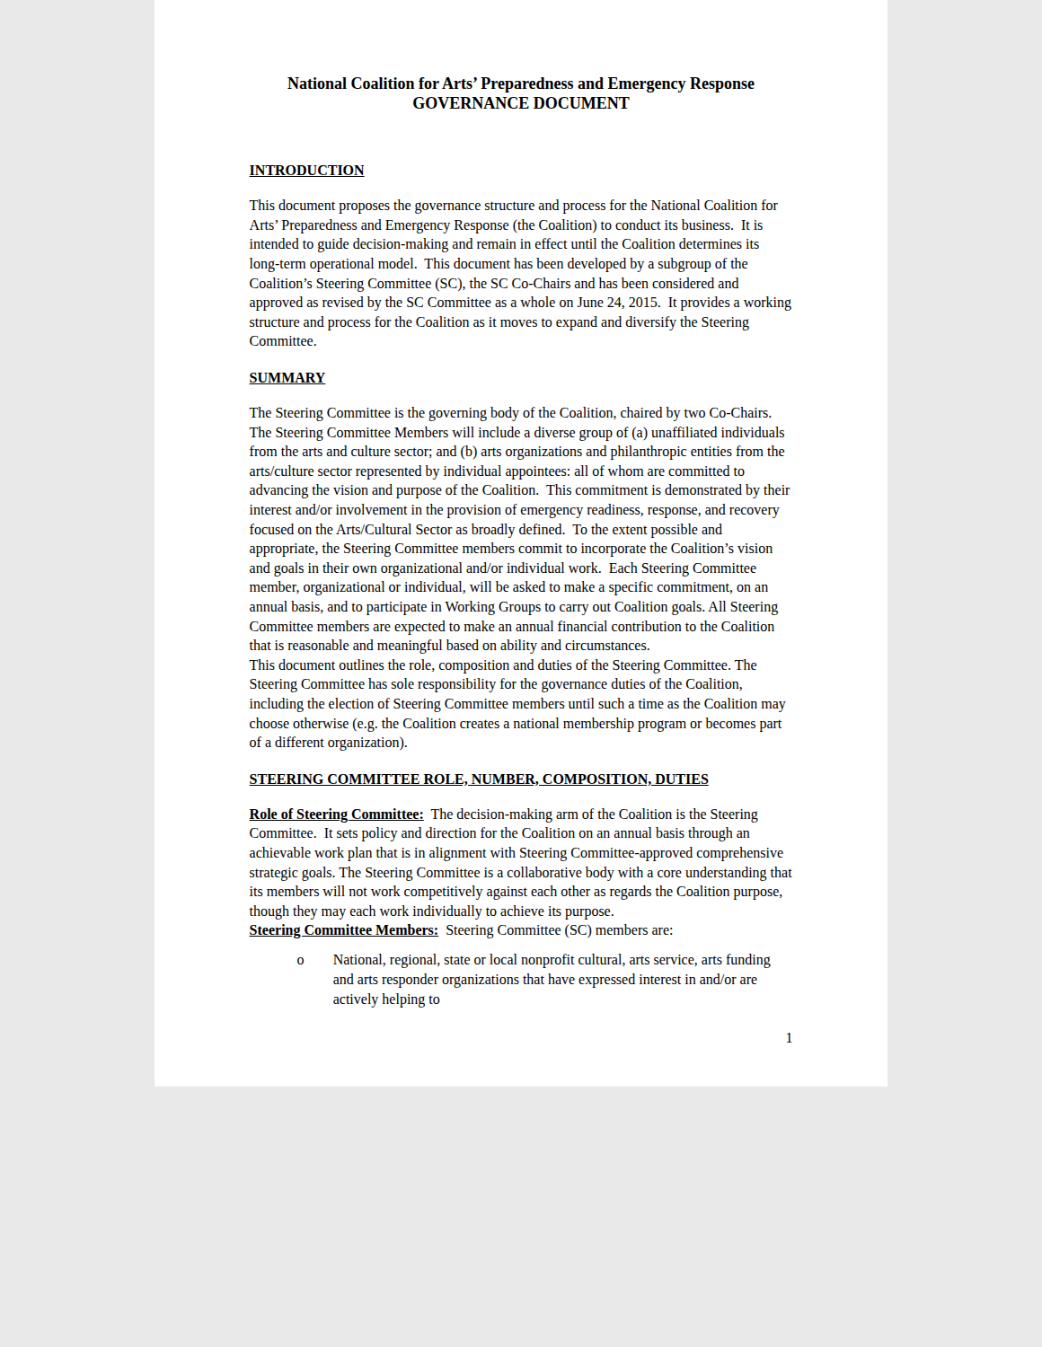National Coalition for Arts’ Preparedness and Emergency Response
GOVERNANCE DOCUMENT
INTRODUCTION
This document proposes the governance structure and process for the National Coalition for Arts’ Preparedness and Emergency Response (the Coalition) to conduct its business. It is intended to guide decision-making and remain in effect until the Coalition determines its long-term operational model. This document has been developed by a subgroup of the Coalition’s Steering Committee (SC), the SC Co-Chairs and has been considered and approved as revised by the SC Committee as a whole on June 24, 2015. It provides a working structure and process for the Coalition as it moves to expand and diversify the Steering Committee.
SUMMARY
The Steering Committee is the governing body of the Coalition, chaired by two Co-Chairs. The Steering Committee Members will include a diverse group of (a) unaffiliated individuals from the arts and culture sector; and (b) arts organizations and philanthropic entities from the arts/culture sector represented by individual appointees: all of whom are committed to advancing the vision and purpose of the Coalition. This commitment is demonstrated by their interest and/or involvement in the provision of emergency readiness, response, and recovery focused on the Arts/Cultural Sector as broadly defined. To the extent possible and appropriate, the Steering Committee members commit to incorporate the Coalition’s vision and goals in their own organizational and/or individual work. Each Steering Committee member, organizational or individual, will be asked to make a specific commitment, on an annual basis, and to participate in Working Groups to carry out Coalition goals. All Steering Committee members are expected to make an annual financial contribution to the Coalition that is reasonable and meaningful based on ability and circumstances.
This document outlines the role, composition and duties of the Steering Committee. The Steering Committee has sole responsibility for the governance duties of the Coalition, including the election of Steering Committee members until such a time as the Coalition may choose otherwise (e.g. the Coalition creates a national membership program or becomes part of a different organization).
STEERING COMMITTEE ROLE, NUMBER, COMPOSITION, DUTIES
Role of Steering Committee: The decision-making arm of the Coalition is the Steering Committee. It sets policy and direction for the Coalition on an annual basis through an achievable work plan that is in alignment with Steering Committee-approved comprehensive strategic goals. The Steering Committee is a collaborative body with a core understanding that its members will not work competitively against each other as regards the Coalition purpose, though they may each work individually to achieve its purpose.
Steering Committee Members: Steering Committee (SC) members are:
National, regional, state or local nonprofit cultural, arts service, arts funding and arts responder organizations that have expressed interest in and/or are actively helping to
1